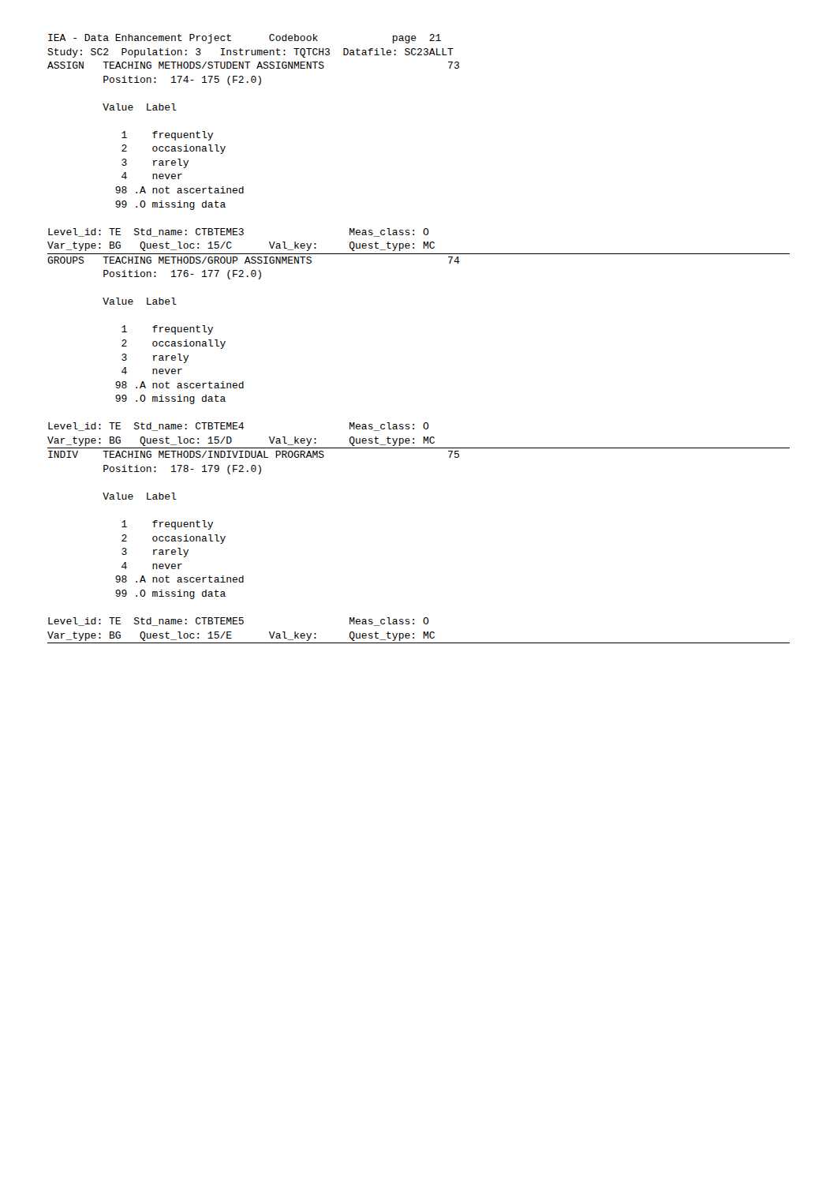IEA - Data Enhancement Project      Codebook            page  21
Study: SC2  Population: 3   Instrument: TQTCH3  Datafile: SC23ALLT
ASSIGN   TEACHING METHODS/STUDENT ASSIGNMENTS                    73
         Position:  174- 175 (F2.0)

         Value  Label

            1    frequently
            2    occasionally
            3    rarely
            4    never
           98 .A not ascertained
           99 .O missing data

Level_id: TE  Std_name: CTBTEME3                 Meas_class: O
Var_type: BG   Quest_loc: 15/C      Val_key:     Quest_type: MC
GROUPS   TEACHING METHODS/GROUP ASSIGNMENTS                      74
         Position:  176- 177 (F2.0)

         Value  Label

            1    frequently
            2    occasionally
            3    rarely
            4    never
           98 .A not ascertained
           99 .O missing data

Level_id: TE  Std_name: CTBTEME4                 Meas_class: O
Var_type: BG   Quest_loc: 15/D      Val_key:     Quest_type: MC
INDIV    TEACHING METHODS/INDIVIDUAL PROGRAMS                    75
         Position:  178- 179 (F2.0)

         Value  Label

            1    frequently
            2    occasionally
            3    rarely
            4    never
           98 .A not ascertained
           99 .O missing data

Level_id: TE  Std_name: CTBTEME5                 Meas_class: O
Var_type: BG   Quest_loc: 15/E      Val_key:     Quest_type: MC